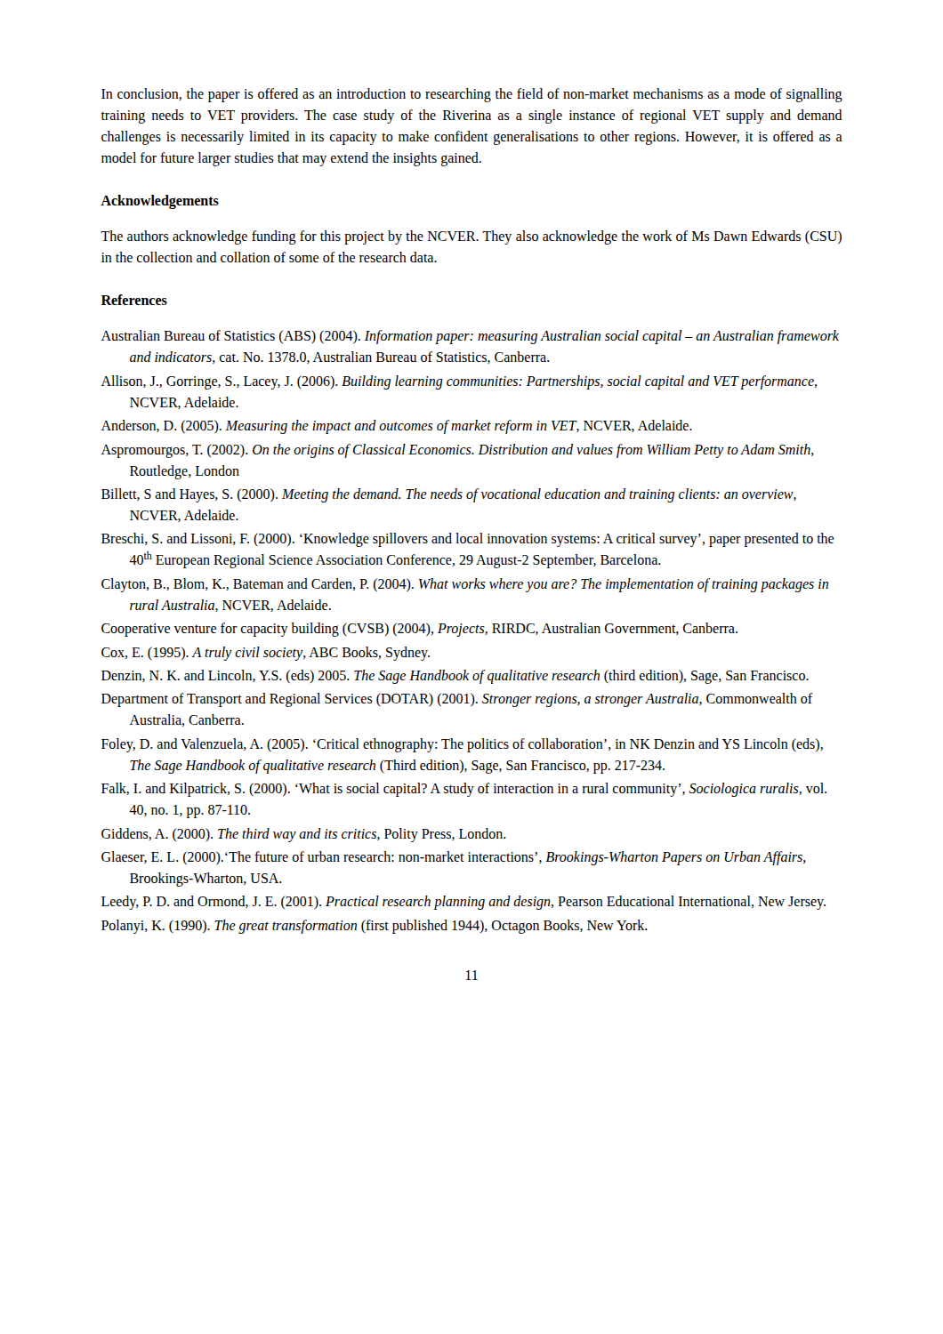In conclusion, the paper is offered as an introduction to researching the field of non-market mechanisms as a mode of signalling training needs to VET providers. The case study of the Riverina as a single instance of regional VET supply and demand challenges is necessarily limited in its capacity to make confident generalisations to other regions. However, it is offered as a model for future larger studies that may extend the insights gained.
Acknowledgements
The authors acknowledge funding for this project by the NCVER. They also acknowledge the work of Ms Dawn Edwards (CSU) in the collection and collation of some of the research data.
References
Australian Bureau of Statistics (ABS) (2004). Information paper: measuring Australian social capital – an Australian framework and indicators, cat. No. 1378.0, Australian Bureau of Statistics, Canberra.
Allison, J., Gorringe, S., Lacey, J. (2006). Building learning communities: Partnerships, social capital and VET performance, NCVER, Adelaide.
Anderson, D. (2005). Measuring the impact and outcomes of market reform in VET, NCVER, Adelaide.
Aspromourgos, T. (2002). On the origins of Classical Economics. Distribution and values from William Petty to Adam Smith, Routledge, London
Billett, S and Hayes, S. (2000). Meeting the demand. The needs of vocational education and training clients: an overview, NCVER, Adelaide.
Breschi, S. and Lissoni, F. (2000). ‘Knowledge spillovers and local innovation systems: A critical survey’, paper presented to the 40th European Regional Science Association Conference, 29 August-2 September, Barcelona.
Clayton, B., Blom, K., Bateman and Carden, P. (2004). What works where you are? The implementation of training packages in rural Australia, NCVER, Adelaide.
Cooperative venture for capacity building (CVSB) (2004), Projects, RIRDC, Australian Government, Canberra.
Cox, E. (1995). A truly civil society, ABC Books, Sydney.
Denzin, N. K. and Lincoln, Y.S. (eds) 2005. The Sage Handbook of qualitative research (third edition), Sage, San Francisco.
Department of Transport and Regional Services (DOTAR) (2001). Stronger regions, a stronger Australia, Commonwealth of Australia, Canberra.
Foley, D. and Valenzuela, A. (2005). ‘Critical ethnography: The politics of collaboration’, in NK Denzin and YS Lincoln (eds), The Sage Handbook of qualitative research (Third edition), Sage, San Francisco, pp. 217-234.
Falk, I. and Kilpatrick, S. (2000). ‘What is social capital? A study of interaction in a rural community’, Sociologica ruralis, vol. 40, no. 1, pp. 87-110.
Giddens, A. (2000). The third way and its critics, Polity Press, London.
Glaeser, E. L. (2000).‘The future of urban research: non-market interactions’, Brookings-Wharton Papers on Urban Affairs, Brookings-Wharton, USA.
Leedy, P. D. and Ormond, J. E. (2001). Practical research planning and design, Pearson Educational International, New Jersey.
Polanyi, K. (1990). The great transformation (first published 1944), Octagon Books, New York.
11